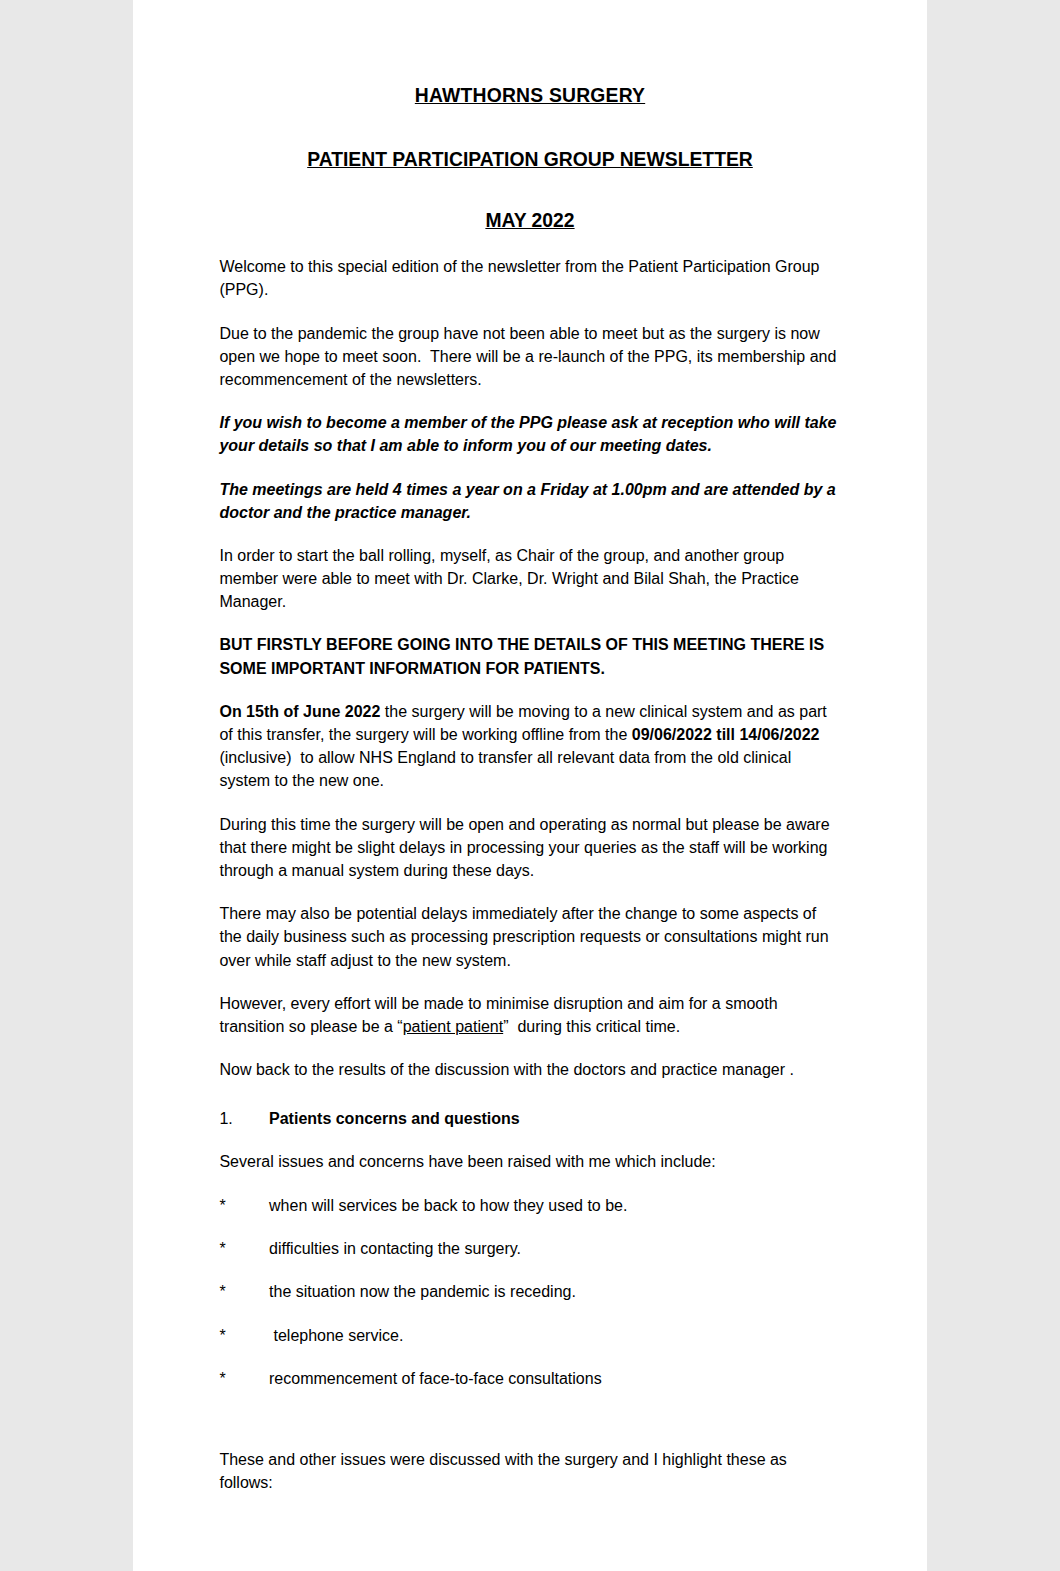HAWTHORNS SURGERY
PATIENT PARTICIPATION GROUP NEWSLETTER
MAY 2022
Welcome to this special edition of the newsletter from the Patient Participation Group (PPG).
Due to the pandemic the group have not been able to meet but as the surgery is now open we hope to meet soon. There will be a re-launch of the PPG, its membership and recommencement of the newsletters.
If you wish to become a member of the PPG please ask at reception who will take your details so that I am able to inform you of our meeting dates.
The meetings are held 4 times a year on a Friday at 1.00pm and are attended by a doctor and the practice manager.
In order to start the ball rolling, myself, as Chair of the group, and another group member were able to meet with Dr. Clarke, Dr. Wright and Bilal Shah, the Practice Manager.
BUT FIRSTLY BEFORE GOING INTO THE DETAILS OF THIS MEETING THERE IS SOME IMPORTANT INFORMATION FOR PATIENTS.
On 15th of June 2022 the surgery will be moving to a new clinical system and as part of this transfer, the surgery will be working offline from the 09/06/2022 till 14/06/2022 (inclusive) to allow NHS England to transfer all relevant data from the old clinical system to the new one.
During this time the surgery will be open and operating as normal but please be aware that there might be slight delays in processing your queries as the staff will be working through a manual system during these days.
There may also be potential delays immediately after the change to some aspects of the daily business such as processing prescription requests or consultations might run over while staff adjust to the new system.
However, every effort will be made to minimise disruption and aim for a smooth transition so please be a “patient patient” during this critical time.
Now back to the results of the discussion with the doctors and practice manager .
Patients concerns and questions
Several issues and concerns have been raised with me which include:
when will services be back to how they used to be.
difficulties in contacting the surgery.
the situation now the pandemic is receding.
telephone service.
recommencement of face-to-face consultations
These and other issues were discussed with the surgery and I highlight these as follows: